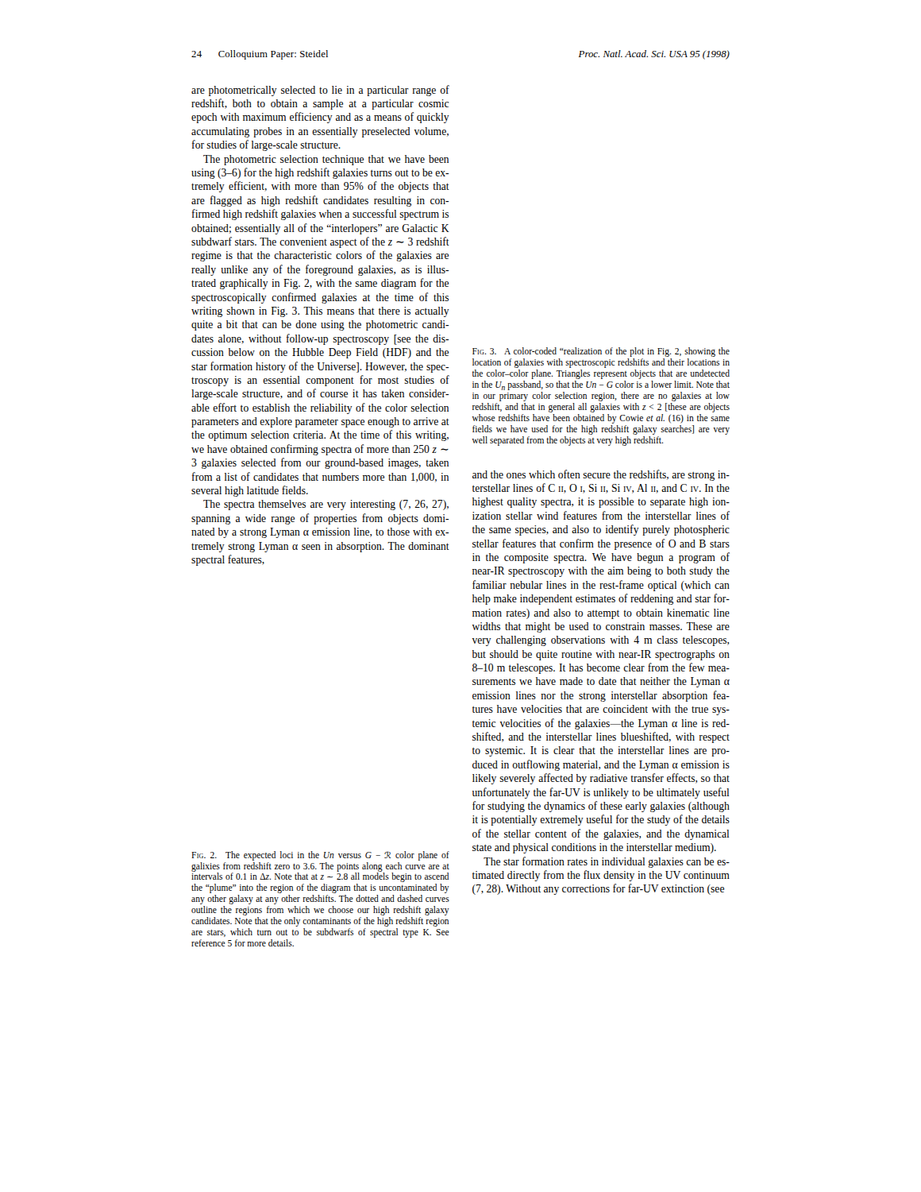24 Colloquium Paper: Steidel
Proc. Natl. Acad. Sci. USA 95 (1998)
are photometrically selected to lie in a particular range of redshift, both to obtain a sample at a particular cosmic epoch with maximum efficiency and as a means of quickly accumu­lating probes in an essentially preselected volume, for studies of large-scale structure.
The photometric selection technique that we have been using (3–6) for the high redshift galaxies turns out to be extremely efficient, with more than 95% of the objects that are flagged as high redshift candidates resulting in confirmed high redshift galaxies when a successful spectrum is obtained; essentially all of the “interlopers” are Galactic K subdwarf stars. The convenient aspect of the z ∼ 3 redshift regime is that the characteristic colors of the galaxies are really unlike any of the foreground galaxies, as is illustrated graphically in Fig. 2, with the same diagram for the spectroscopically confirmed galaxies at the time of this writing shown in Fig. 3. This means that there is actually quite a bit that can be done using the photometric candidates alone, without follow-up spectroscopy [see the discussion below on the Hubble Deep Field (HDF) and the star formation history of the Universe]. However, the spectroscopy is an essential component for most studies of large-scale structure, and of course it has taken considerable effort to establish the reliability of the color selection param­eters and explore parameter space enough to arrive at the optimum selection criteria. At the time of this writing, we have obtained confirming spectra of more than 250 z ∼ 3 galaxies selected from our ground-based images, taken from a list of candidates that numbers more than 1,000, in several high latitude fields.
The spectra themselves are very interesting (7, 26, 27), spanning a wide range of properties from objects dominated by a strong Lyman α emission line, to those with extremely strong Lyman α seen in absorption. The dominant spectral features,
Fig. 2. The expected loci in the Un versus G − ℛ color plane of galixies from redshift zero to 3.6. The points along each curve are at intervals of 0.1 in Δz. Note that at z ∼ 2.8 all models begin to ascend the “plume” into the region of the diagram that is uncontaminated by any other galaxy at any other redshifts. The dotted and dashed curves outline the regions from which we choose our high redshift galaxy candidates. Note that the only contaminants of the high redshift region are stars, which turn out to be subdwarfs of spectral type K. See reference 5 for more details.
Fig. 3. A color-coded “realization of the plot in Fig. 2, showing the location of galaxies with spectroscopic redshifts and their locations in the color–color plane. Triangles represent objects that are undetected in the Un passband, so that the Un − G color is a lower limit. Note that in our primary color selection region, there are no galaxies at low redshift, and that in general all galaxies with z < 2 [these are objects whose redshifts have been obtained by Cowie et al. (16) in the same fields we have used for the high redshift galaxy searches] are very well separated from the objects at very high redshift.
and the ones which often secure the redshifts, are strong interstellar lines of C ii, O i, Si ii, Si iv, Al ii, and C iv. In the highest quality spectra, it is possible to separate high ionization stellar wind features from the interstellar lines of the same species, and also to identify purely photospheric stellar features that confirm the presence of O and B stars in the composite spectra. We have begun a program of near-IR spectroscopy with the aim being to both study the familiar nebular lines in the rest-frame optical (which can help make independent estimates of reddening and star formation rates) and also to attempt to obtain kinematic line widths that might be used to constrain masses. These are very challenging observations with 4 m class telescopes, but should be quite routine with near-IR spectrographs on 8–10 m telescopes. It has become clear from the few measurements we have made to date that neither the Lyman α emission lines nor the strong interstellar absorption features have velocities that are coin­cident with the true systemic velocities of the galaxies—the Lyman α line is redshifted, and the interstellar lines blue­shifted, with respect to systemic. It is clear that the interstellar lines are produced in outflowing material, and the Lyman α emission is likely severely affected by radiative transfer effects, so that unfortunately the far-UV is unlikely to be ultimately useful for studying the dynamics of these early galaxies (al­though it is potentially extremely useful for the study of the details of the stellar content of the galaxies, and the dynamical state and physical conditions in the interstellar medium).
The star formation rates in individual galaxies can be estimated directly from the flux density in the UV continuum (7, 28). Without any corrections for far-UV extinction (see